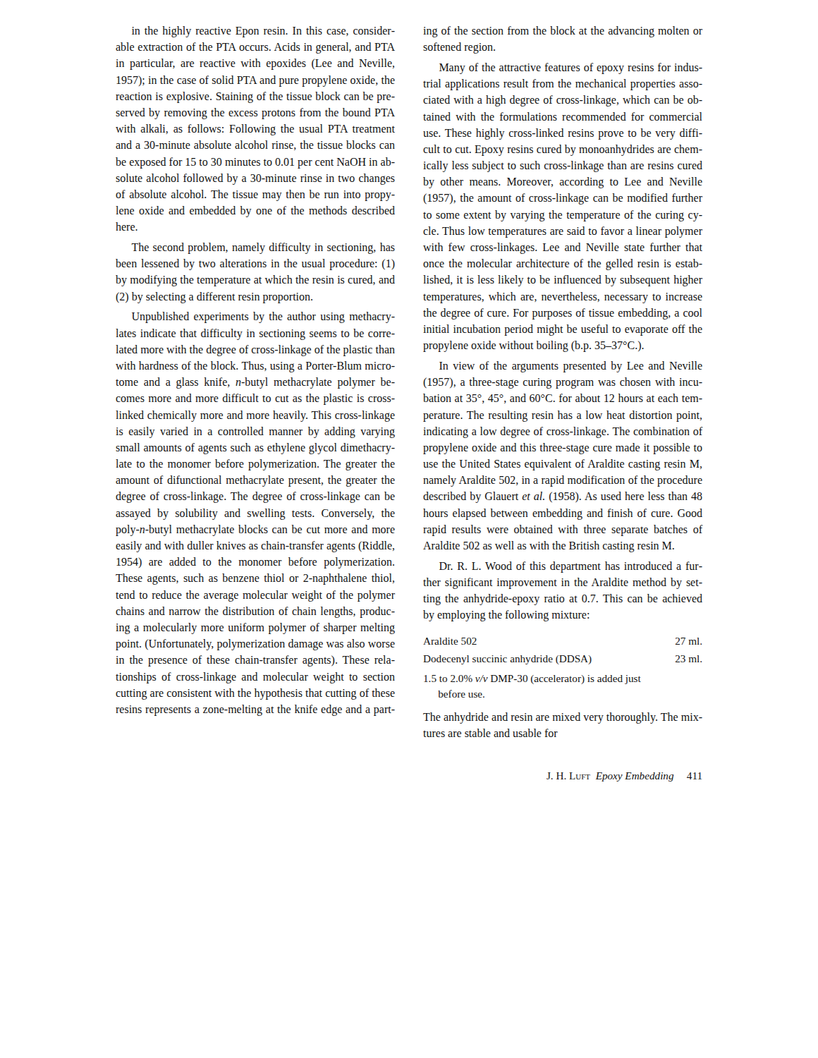in the highly reactive Epon resin. In this case, considerable extraction of the PTA occurs. Acids in general, and PTA in particular, are reactive with epoxides (Lee and Neville, 1957); in the case of solid PTA and pure propylene oxide, the reaction is explosive. Staining of the tissue block can be preserved by removing the excess protons from the bound PTA with alkali, as follows: Following the usual PTA treatment and a 30-minute absolute alcohol rinse, the tissue blocks can be exposed for 15 to 30 minutes to 0.01 per cent NaOH in absolute alcohol followed by a 30-minute rinse in two changes of absolute alcohol. The tissue may then be run into propylene oxide and embedded by one of the methods described here.
The second problem, namely difficulty in sectioning, has been lessened by two alterations in the usual procedure: (1) by modifying the temperature at which the resin is cured, and (2) by selecting a different resin proportion.
Unpublished experiments by the author using methacrylates indicate that difficulty in sectioning seems to be correlated more with the degree of cross-linkage of the plastic than with hardness of the block. Thus, using a Porter-Blum microtome and a glass knife, n-butyl methacrylate polymer becomes more and more difficult to cut as the plastic is cross-linked chemically more and more heavily. This cross-linkage is easily varied in a controlled manner by adding varying small amounts of agents such as ethylene glycol dimethacrylate to the monomer before polymerization. The greater the amount of difunctional methacrylate present, the greater the degree of cross-linkage. The degree of cross-linkage can be assayed by solubility and swelling tests. Conversely, the poly-n-butyl methacrylate blocks can be cut more and more easily and with duller knives as chain-transfer agents (Riddle, 1954) are added to the monomer before polymerization. These agents, such as benzene thiol or 2-naphthalene thiol, tend to reduce the average molecular weight of the polymer chains and narrow the distribution of chain lengths, producing a molecularly more uniform polymer of sharper melting point. (Unfortunately, polymerization damage was also worse in the presence of these chain-transfer agents). These relationships of cross-linkage and molecular weight to section cutting are consistent with the hypothesis that cutting of these resins represents a zone-melting at the knife edge and a parting of the section from the block at the advancing molten or softened region.
Many of the attractive features of epoxy resins for industrial applications result from the mechanical properties associated with a high degree of cross-linkage, which can be obtained with the formulations recommended for commercial use. These highly cross-linked resins prove to be very difficult to cut. Epoxy resins cured by monoanhydrides are chemically less subject to such cross-linkage than are resins cured by other means. Moreover, according to Lee and Neville (1957), the amount of cross-linkage can be modified further to some extent by varying the temperature of the curing cycle. Thus low temperatures are said to favor a linear polymer with few cross-linkages. Lee and Neville state further that once the molecular architecture of the gelled resin is established, it is less likely to be influenced by subsequent higher temperatures, which are, nevertheless, necessary to increase the degree of cure. For purposes of tissue embedding, a cool initial incubation period might be useful to evaporate off the propylene oxide without boiling (b.p. 35–37°C.).
In view of the arguments presented by Lee and Neville (1957), a three-stage curing program was chosen with incubation at 35°, 45°, and 60°C. for about 12 hours at each temperature. The resulting resin has a low heat distortion point, indicating a low degree of cross-linkage. The combination of propylene oxide and this three-stage cure made it possible to use the United States equivalent of Araldite casting resin M, namely Araldite 502, in a rapid modification of the procedure described by Glauert et al. (1958). As used here less than 48 hours elapsed between embedding and finish of cure. Good rapid results were obtained with three separate batches of Araldite 502 as well as with the British casting resin M.
Dr. R. L. Wood of this department has introduced a further significant improvement in the Araldite method by setting the anhydride-epoxy ratio at 0.7. This can be achieved by employing the following mixture:
| Araldite 502 | 27 ml. |
| Dodecenyl succinic anhydride (DDSA) | 23 ml. |
1.5 to 2.0% v/v DMP-30 (accelerator) is added just before use.
The anhydride and resin are mixed very thoroughly. The mixtures are stable and usable for
J. H. Luft Epoxy Embedding 411